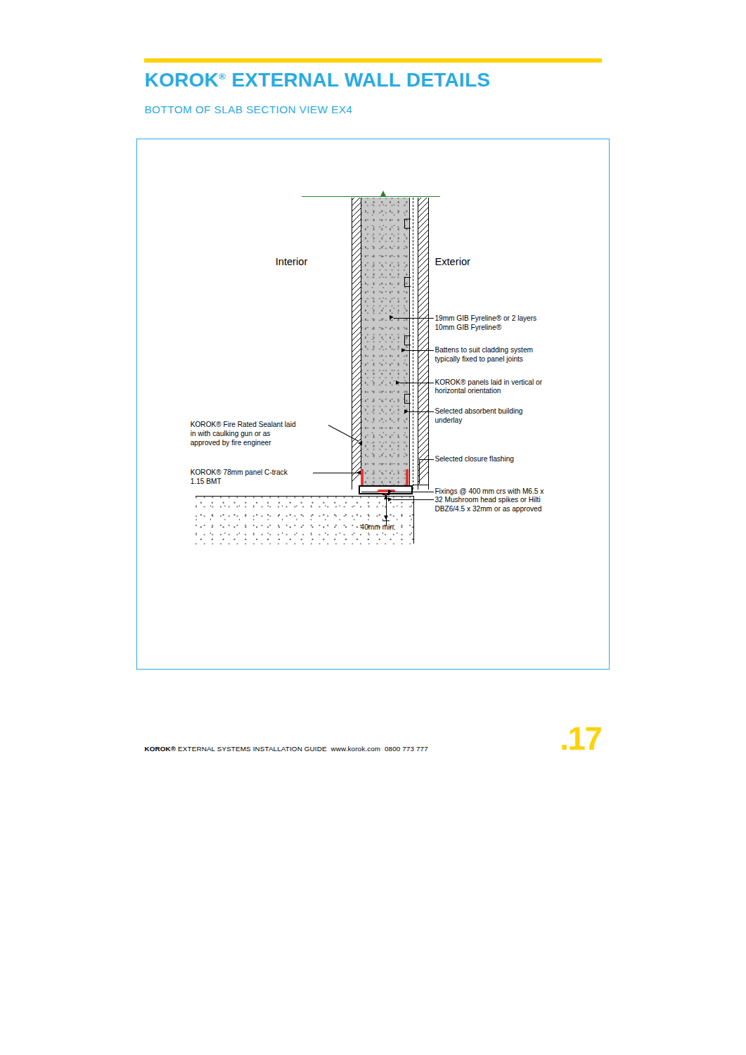KOROK® EXTERNAL WALL DETAILS
Bottom of Slab Section View EX4
40mm min.
Interior
Exterior
19mm GIB Fyreline® or 2 layers
10mm GIB Fyreline®
Battens to suit cladding system
typically fixed to panel joints
KOROK® panels laid in vertical or
horizontal orientation
Selected absorbent building
underlay
Selected closure flashing
Fixings @ 400 mm crs with M6.5 x
32 Mushroom head spikes or Hilti
DBZ6/4.5 x 32mm or as approved
KOROK® Fire Rated Sealant laid
in with caulking gun or as
approved by fire engineer
KOROK® 78mm panel C-track
1.15 BMT
KOROK® EXTERNAL SYSTEMS INSTALLATION GUIDE www.korok.com 0800 773 777
. 17